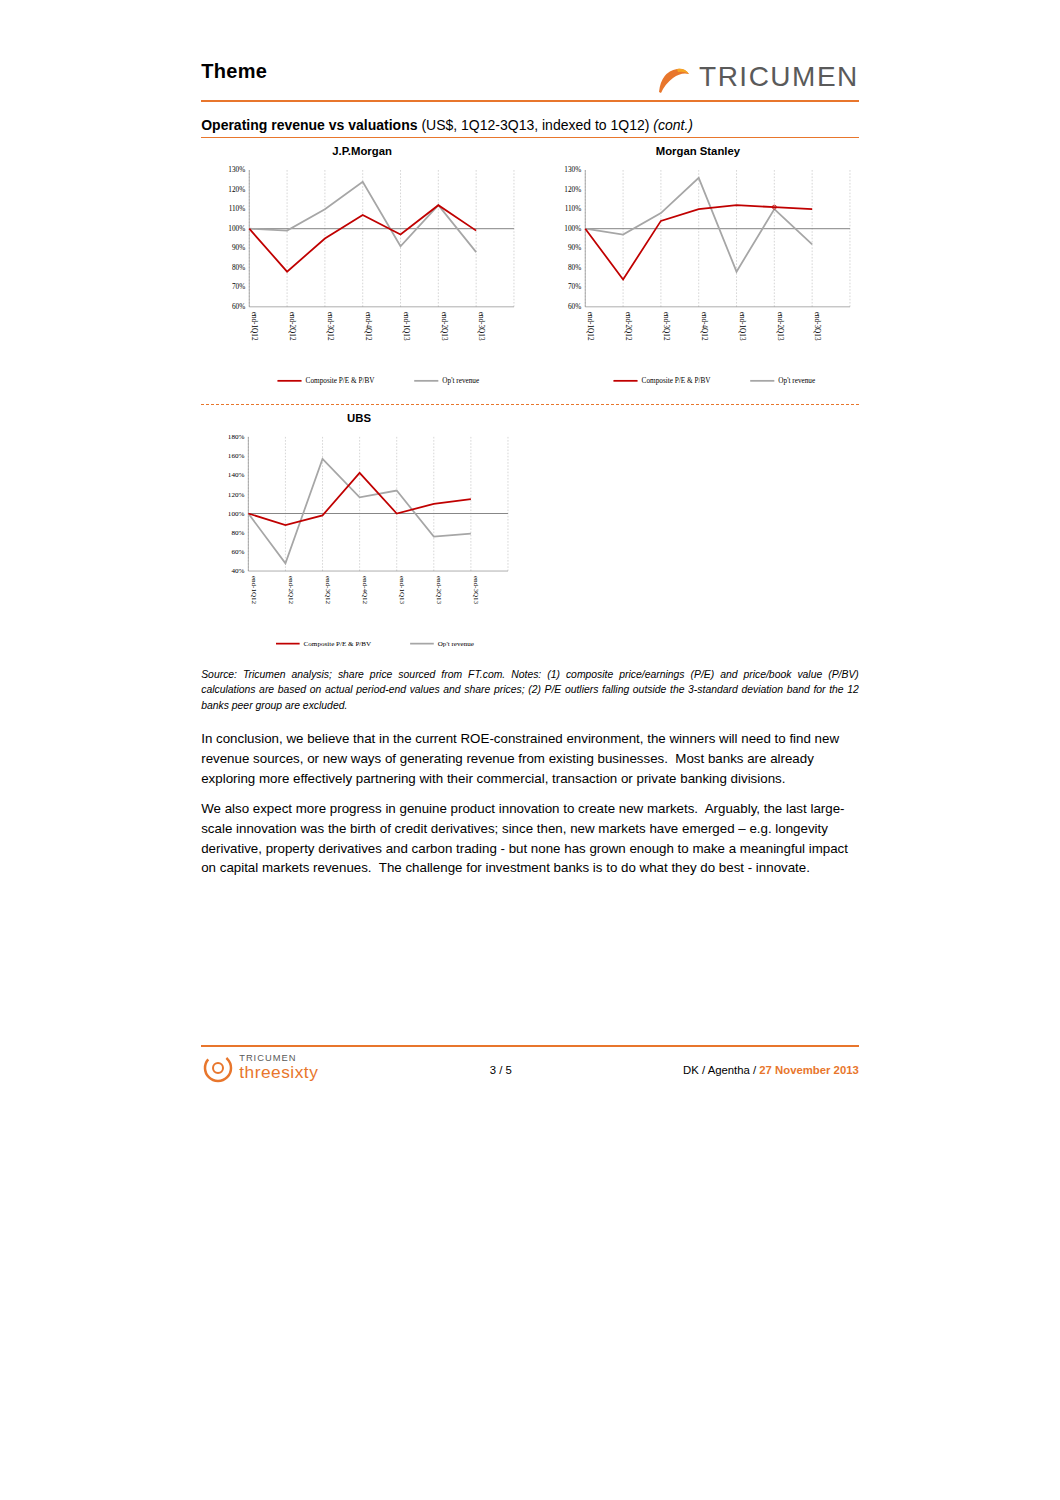Theme
TRICUMEN
Operating revenue vs valuations (US$, 1Q12-3Q13, indexed to 1Q12) (cont.)
J.P.Morgan
130% 120% 110% 100% 90% 80% 70% 60% end-1Q12 end-2Q12 end-3Q12 end-4Q12 end-1Q13 end-2Q13 end-3Q13 Composite P/E & P/BV Op't revenue
Morgan Stanley
130% 120% 110% 100% 90% 80% 70% 60% end-1Q12 end-2Q12 end-3Q12 end-4Q12 end-1Q13 end-2Q13 end-3Q13 Composite P/E & P/BV Op't revenue
UBS
180% 160% 140% 120% 100% 80% 60% 40% end-1Q12 end-2Q12 end-3Q12 end-4Q12 end-1Q13 end-2Q13 end-3Q13 Composite P/E & P/BV Op't revenue
Source: Tricumen analysis; share price sourced from FT.com. Notes: (1) composite price/earnings (P/E) and price/book value (P/BV) calculations are based on actual period-end values and share prices; (2) P/E outliers falling outside the 3-standard deviation band for the 12 banks peer group are excluded.
In conclusion, we believe that in the current ROE-constrained environment, the winners will need to find new revenue sources, or new ways of generating revenue from existing businesses. Most banks are already exploring more effectively partnering with their commercial, transaction or private banking divisions.
We also expect more progress in genuine product innovation to create new markets. Arguably, the last large-scale innovation was the birth of credit derivatives; since then, new markets have emerged – e.g. longevity derivative, property derivatives and carbon trading - but none has grown enough to make a meaningful impact on capital markets revenues. The challenge for investment banks is to do what they do best - innovate.
TRICUMEN
threesixty
3 / 5
DK / Agentha / 27 November 2013